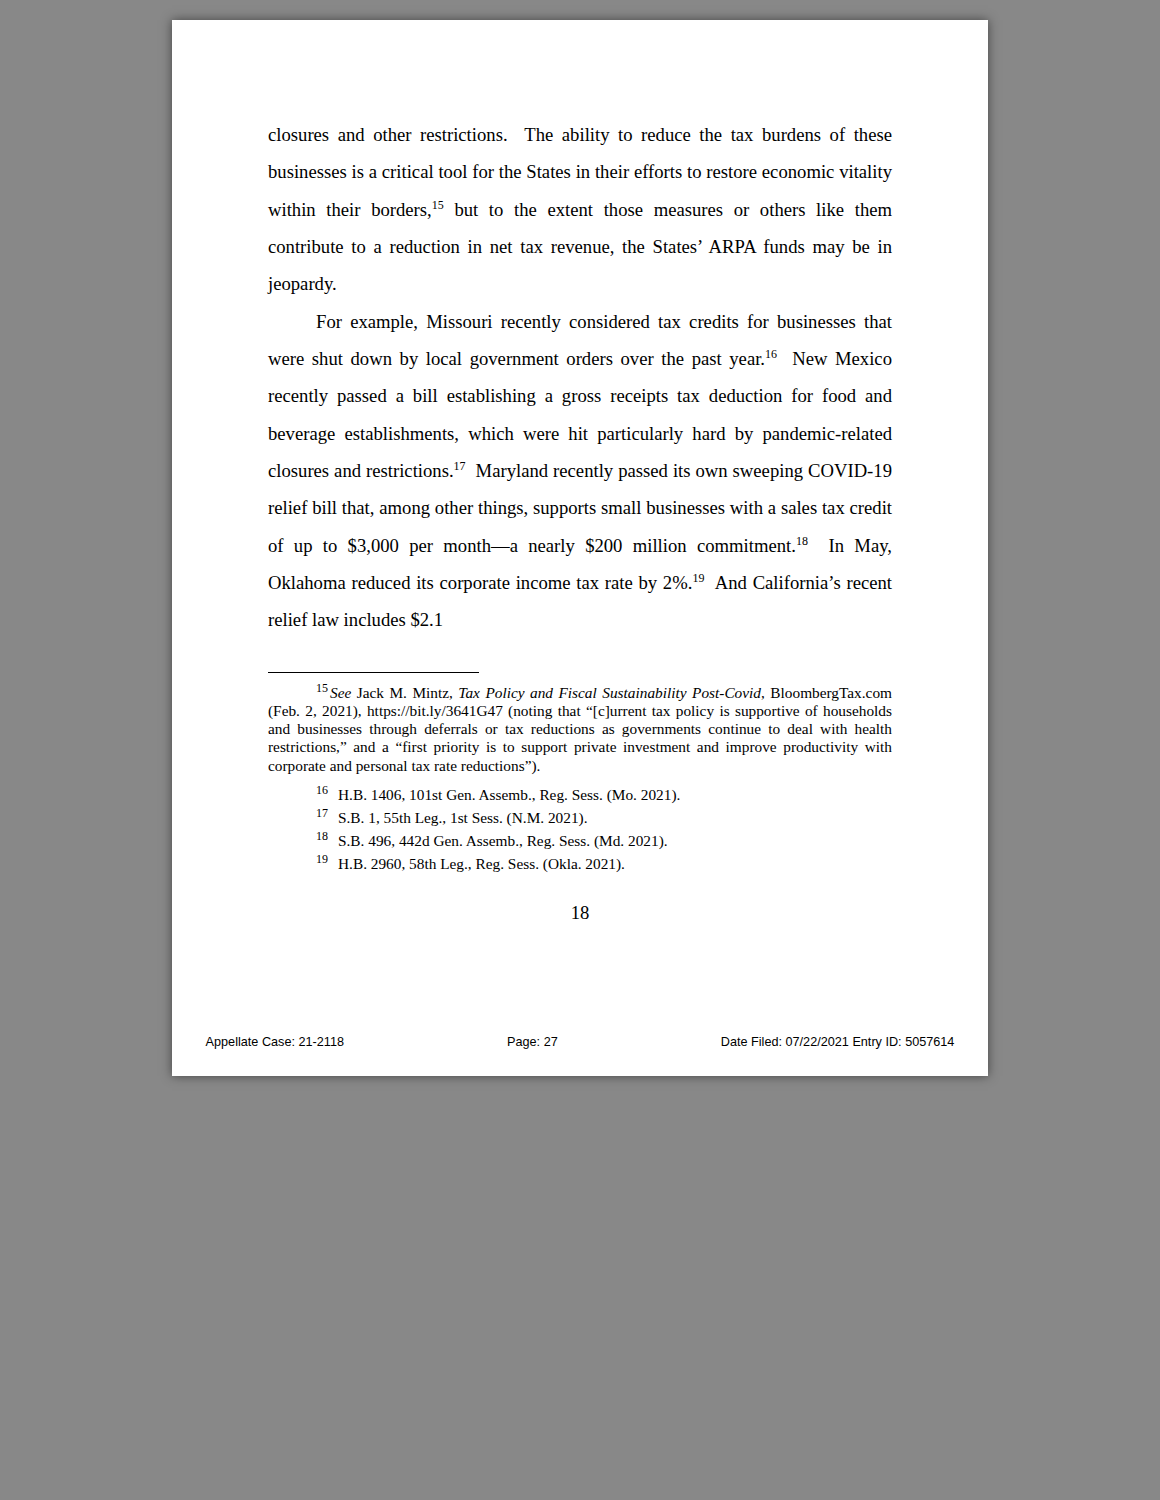closures and other restrictions. The ability to reduce the tax burdens of these businesses is a critical tool for the States in their efforts to restore economic vitality within their borders,15 but to the extent those measures or others like them contribute to a reduction in net tax revenue, the States’ ARPA funds may be in jeopardy.
For example, Missouri recently considered tax credits for businesses that were shut down by local government orders over the past year.16 New Mexico recently passed a bill establishing a gross receipts tax deduction for food and beverage establishments, which were hit particularly hard by pandemic-related closures and restrictions.17 Maryland recently passed its own sweeping COVID-19 relief bill that, among other things, supports small businesses with a sales tax credit of up to $3,000 per month—a nearly $200 million commitment.18 In May, Oklahoma reduced its corporate income tax rate by 2%.19 And California’s recent relief law includes $2.1
15 See Jack M. Mintz, Tax Policy and Fiscal Sustainability Post-Covid, BloombergTax.com (Feb. 2, 2021), https://bit.ly/3641G47 (noting that “[c]urrent tax policy is supportive of households and businesses through deferrals or tax reductions as governments continue to deal with health restrictions,” and a “first priority is to support private investment and improve productivity with corporate and personal tax rate reductions”).
16 H.B. 1406, 101st Gen. Assemb., Reg. Sess. (Mo. 2021).
17 S.B. 1, 55th Leg., 1st Sess. (N.M. 2021).
18 S.B. 496, 442d Gen. Assemb., Reg. Sess. (Md. 2021).
19 H.B. 2960, 58th Leg., Reg. Sess. (Okla. 2021).
18
Appellate Case: 21-2118 Page: 27 Date Filed: 07/22/2021 Entry ID: 5057614